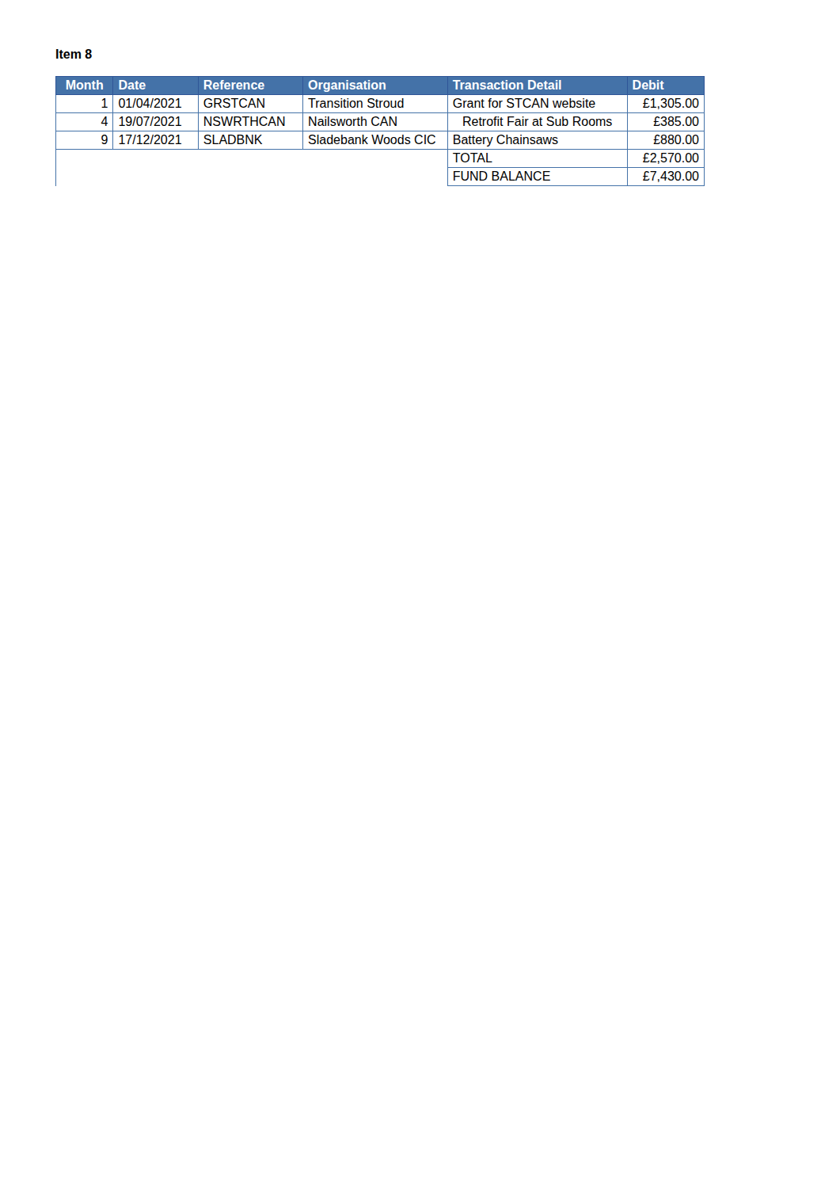Item 8
| Month | Date | Reference | Organisation | Transaction Detail | Debit |
| --- | --- | --- | --- | --- | --- |
| 1 | 01/04/2021 | GRSTCAN | Transition Stroud | Grant for STCAN website | £1,305.00 |
| 4 | 19/07/2021 | NSWRTHCAN | Nailsworth CAN | Retrofit Fair at Sub Rooms | £385.00 |
| 9 | 17/12/2021 | SLADBNK | Sladebank Woods CIC | Battery Chainsaws | £880.00 |
| | | | | TOTAL | £2,570.00 |
| | | | | FUND BALANCE | £7,430.00 |